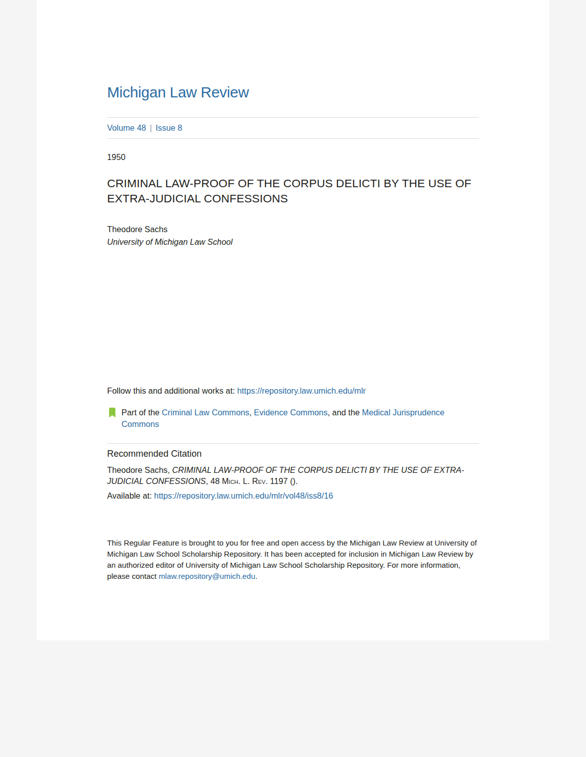Michigan Law Review
Volume 48|Issue 8
1950
Criminal Law-Proof of the Corpus Delicti by the Use of Extra-Judicial Confessions
Theodore Sachs
University of Michigan Law School
Follow this and additional works at: https://repository.law.umich.edu/mlr
Part of the Criminal Law Commons, Evidence Commons, and the Medical Jurisprudence Commons
Recommended Citation
Theodore Sachs, CRIMINAL LAW-PROOF OF THE CORPUS DELICTI BY THE USE OF EXTRA-JUDICIAL CONFESSIONS, 48 Mich. L. Rev. 1197 ().
Available at: https://repository.law.umich.edu/mlr/vol48/iss8/16
This Regular Feature is brought to you for free and open access by the Michigan Law Review at University of Michigan Law School Scholarship Repository. It has been accepted for inclusion in Michigan Law Review by an authorized editor of University of Michigan Law School Scholarship Repository. For more information, please contact mlaw.repository@umich.edu.